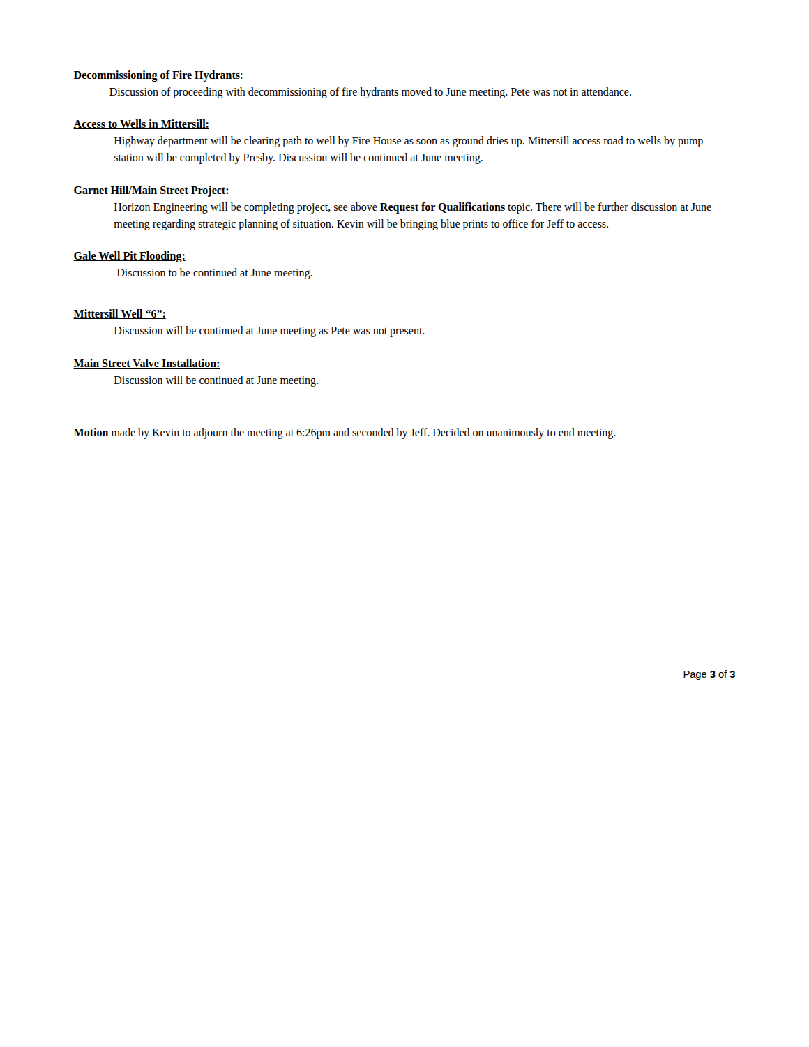Decommissioning of Fire Hydrants:
Discussion of proceeding with decommissioning of fire hydrants moved to June meeting. Pete was not in attendance.
Access to Wells in Mittersill:
Highway department will be clearing path to well by Fire House as soon as ground dries up. Mittersill access road to wells by pump station will be completed by Presby. Discussion will be continued at June meeting.
Garnet Hill/Main Street Project:
Horizon Engineering will be completing project, see above Request for Qualifications topic. There will be further discussion at June meeting regarding strategic planning of situation. Kevin will be bringing blue prints to office for Jeff to access.
Gale Well Pit Flooding:
Discussion to be continued at June meeting.
Mittersill Well “6”:
Discussion will be continued at June meeting as Pete was not present.
Main Street Valve Installation:
Discussion will be continued at June meeting.
Motion made by Kevin to adjourn the meeting at 6:26pm and seconded by Jeff. Decided on unanimously to end meeting.
Page 3 of 3